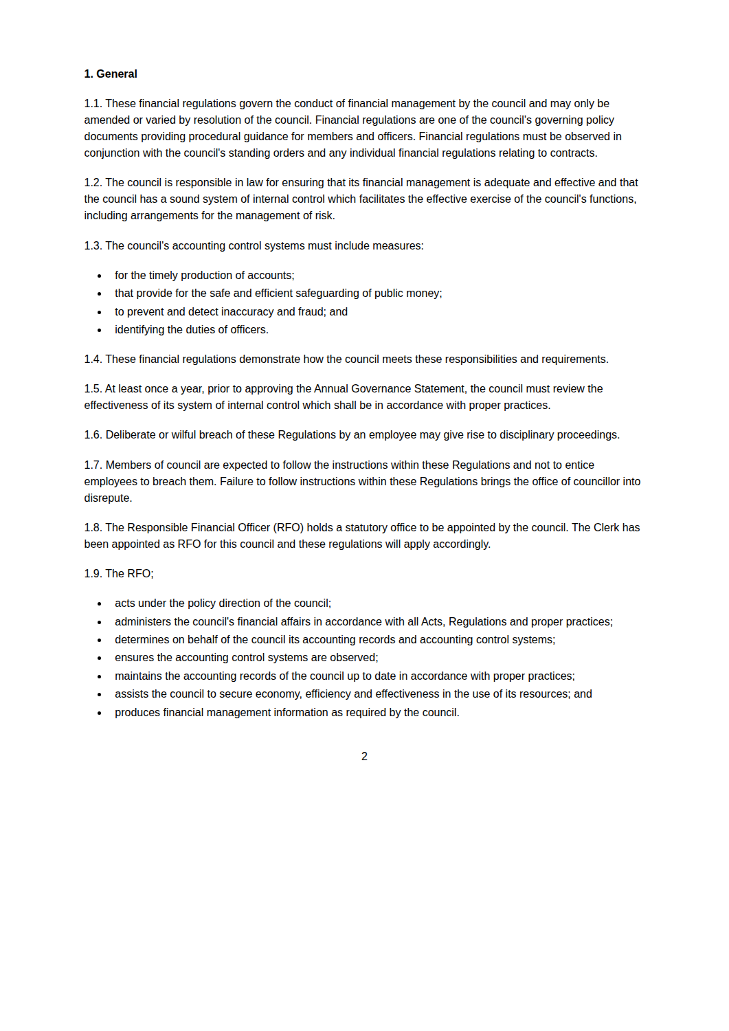1. General
1.1. These financial regulations govern the conduct of financial management by the council and may only be amended or varied by resolution of the council. Financial regulations are one of the council's governing policy documents providing procedural guidance for members and officers. Financial regulations must be observed in conjunction with the council's standing orders and any individual financial regulations relating to contracts.
1.2. The council is responsible in law for ensuring that its financial management is adequate and effective and that the council has a sound system of internal control which facilitates the effective exercise of the council's functions, including arrangements for the management of risk.
1.3. The council's accounting control systems must include measures:
for the timely production of accounts;
that provide for the safe and efficient safeguarding of public money;
to prevent and detect inaccuracy and fraud; and
identifying the duties of officers.
1.4. These financial regulations demonstrate how the council meets these responsibilities and requirements.
1.5. At least once a year, prior to approving the Annual Governance Statement, the council must review the effectiveness of its system of internal control which shall be in accordance with proper practices.
1.6. Deliberate or wilful breach of these Regulations by an employee may give rise to disciplinary proceedings.
1.7. Members of council are expected to follow the instructions within these Regulations and not to entice employees to breach them. Failure to follow instructions within these Regulations brings the office of councillor into disrepute.
1.8. The Responsible Financial Officer (RFO) holds a statutory office to be appointed by the council. The Clerk has been appointed as RFO for this council and these regulations will apply accordingly.
1.9. The RFO;
acts under the policy direction of the council;
administers the council's financial affairs in accordance with all Acts, Regulations and proper practices;
determines on behalf of the council its accounting records and accounting control systems;
ensures the accounting control systems are observed;
maintains the accounting records of the council up to date in accordance with proper practices;
assists the council to secure economy, efficiency and effectiveness in the use of its resources; and
produces financial management information as required by the council.
2